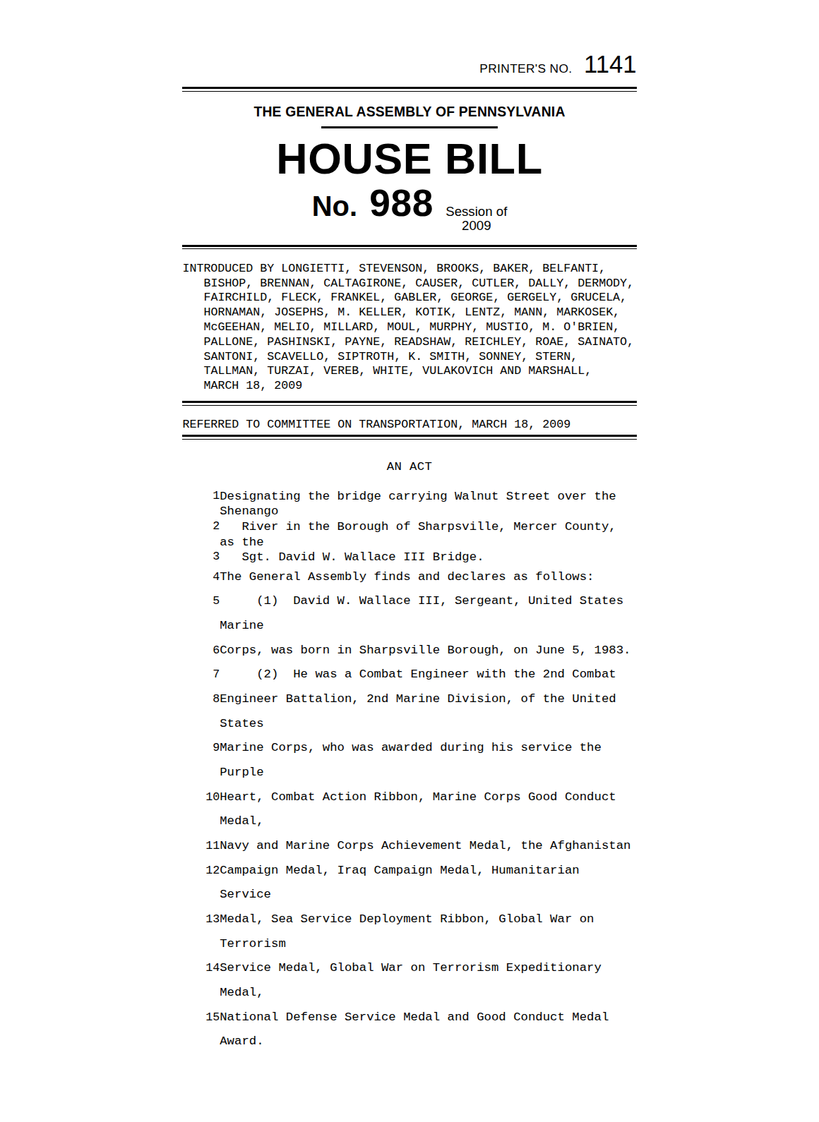PRINTER'S NO. 1141
THE GENERAL ASSEMBLY OF PENNSYLVANIA
HOUSE BILL
No. 988 Session of
2009
INTRODUCED BY LONGIETTI, STEVENSON, BROOKS, BAKER, BELFANTI, BISHOP, BRENNAN, CALTAGIRONE, CAUSER, CUTLER, DALLY, DERMODY, FAIRCHILD, FLECK, FRANKEL, GABLER, GEORGE, GERGELY, GRUCELA, HORNAMAN, JOSEPHS, M. KELLER, KOTIK, LENTZ, MANN, MARKOSEK, McGEEHAN, MELIO, MILLARD, MOUL, MURPHY, MUSTIO, M. O'BRIEN, PALLONE, PASHINSKI, PAYNE, READSHAW, REICHLEY, ROAE, SAINATO, SANTONI, SCAVELLO, SIPTROTH, K. SMITH, SONNEY, STERN, TALLMAN, TURZAI, VEREB, WHITE, VULAKOVICH AND MARSHALL, MARCH 18, 2009
REFERRED TO COMMITTEE ON TRANSPORTATION, MARCH 18, 2009
AN ACT
| 1 | Designating the bridge carrying Walnut Street over the Shenango |
| 2 | River in the Borough of Sharpsville, Mercer County, as the |
| 3 | Sgt. David W. Wallace III Bridge. |
| 4 | The General Assembly finds and declares as follows: |
| 5 | (1) David W. Wallace III, Sergeant, United States Marine |
| 6 | Corps, was born in Sharpsville Borough, on June 5, 1983. |
| 7 | (2) He was a Combat Engineer with the 2nd Combat |
| 8 | Engineer Battalion, 2nd Marine Division, of the United States |
| 9 | Marine Corps, who was awarded during his service the Purple |
| 10 | Heart, Combat Action Ribbon, Marine Corps Good Conduct Medal, |
| 11 | Navy and Marine Corps Achievement Medal, the Afghanistan |
| 12 | Campaign Medal, Iraq Campaign Medal, Humanitarian Service |
| 13 | Medal, Sea Service Deployment Ribbon, Global War on Terrorism |
| 14 | Service Medal, Global War on Terrorism Expeditionary Medal, |
| 15 | National Defense Service Medal and Good Conduct Medal Award. |